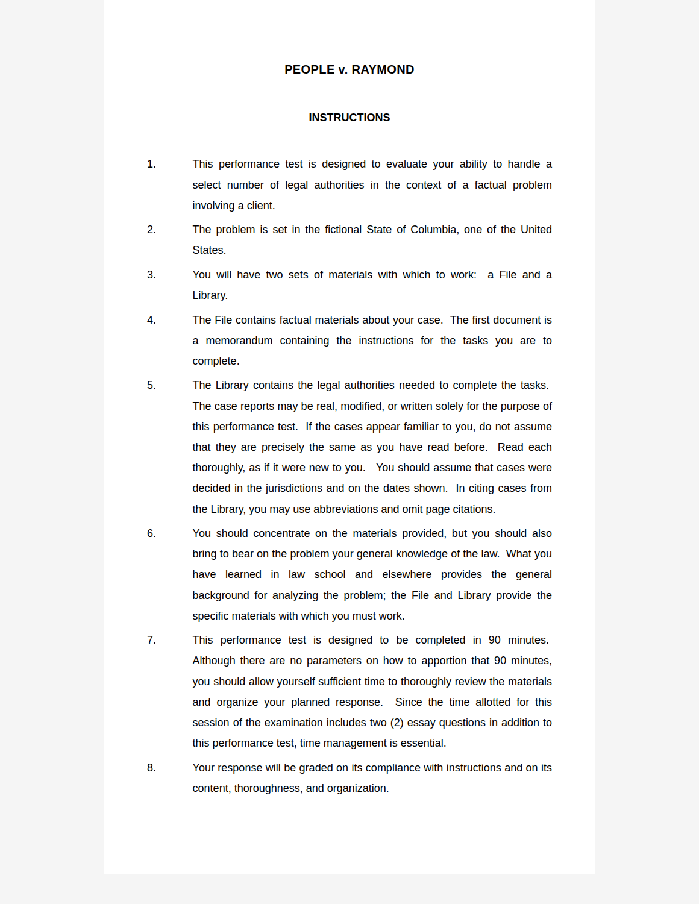PEOPLE v. RAYMOND
INSTRUCTIONS
1. This performance test is designed to evaluate your ability to handle a select number of legal authorities in the context of a factual problem involving a client.
2. The problem is set in the fictional State of Columbia, one of the United States.
3. You will have two sets of materials with which to work: a File and a Library.
4. The File contains factual materials about your case. The first document is a memorandum containing the instructions for the tasks you are to complete.
5. The Library contains the legal authorities needed to complete the tasks. The case reports may be real, modified, or written solely for the purpose of this performance test. If the cases appear familiar to you, do not assume that they are precisely the same as you have read before. Read each thoroughly, as if it were new to you. You should assume that cases were decided in the jurisdictions and on the dates shown. In citing cases from the Library, you may use abbreviations and omit page citations.
6. You should concentrate on the materials provided, but you should also bring to bear on the problem your general knowledge of the law. What you have learned in law school and elsewhere provides the general background for analyzing the problem; the File and Library provide the specific materials with which you must work.
7. This performance test is designed to be completed in 90 minutes. Although there are no parameters on how to apportion that 90 minutes, you should allow yourself sufficient time to thoroughly review the materials and organize your planned response. Since the time allotted for this session of the examination includes two (2) essay questions in addition to this performance test, time management is essential.
8. Your response will be graded on its compliance with instructions and on its content, thoroughness, and organization.